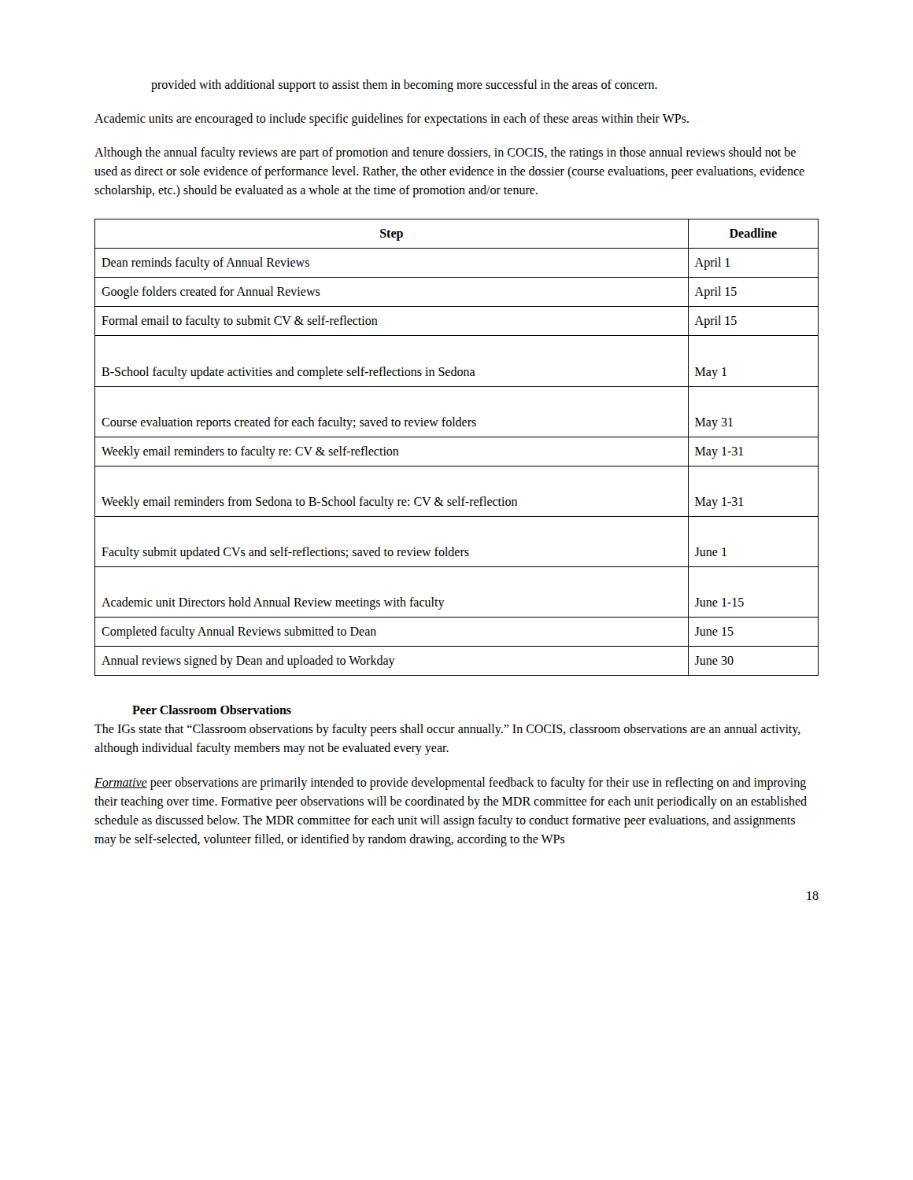provided with additional support to assist them in becoming more successful in the areas of concern.
Academic units are encouraged to include specific guidelines for expectations in each of these areas within their WPs.
Although the annual faculty reviews are part of promotion and tenure dossiers, in COCIS, the ratings in those annual reviews should not be used as direct or sole evidence of performance level. Rather, the other evidence in the dossier (course evaluations, peer evaluations, evidence scholarship, etc.) should be evaluated as a whole at the time of promotion and/or tenure.
| Step | Deadline |
| --- | --- |
| Dean reminds faculty of Annual Reviews | April 1 |
| Google folders created for Annual Reviews | April 15 |
| Formal email to faculty to submit CV & self-reflection | April 15 |
| B-School faculty update activities and complete self-reflections in Sedona | May 1 |
| Course evaluation reports created for each faculty; saved to review folders | May 31 |
| Weekly email reminders to faculty re: CV & self-reflection | May 1-31 |
| Weekly email reminders from Sedona to B-School faculty re: CV & self-reflection | May 1-31 |
| Faculty submit updated CVs and self-reflections; saved to review folders | June 1 |
| Academic unit Directors hold Annual Review meetings with faculty | June 1-15 |
| Completed faculty Annual Reviews submitted to Dean | June 15 |
| Annual reviews signed by Dean and uploaded to Workday | June 30 |
Peer Classroom Observations
The IGs state that “Classroom observations by faculty peers shall occur annually.” In COCIS, classroom observations are an annual activity, although individual faculty members may not be evaluated every year.
Formative peer observations are primarily intended to provide developmental feedback to faculty for their use in reflecting on and improving their teaching over time. Formative peer observations will be coordinated by the MDR committee for each unit periodically on an established schedule as discussed below. The MDR committee for each unit will assign faculty to conduct formative peer evaluations, and assignments may be self-selected, volunteer filled, or identified by random drawing, according to the WPs
18